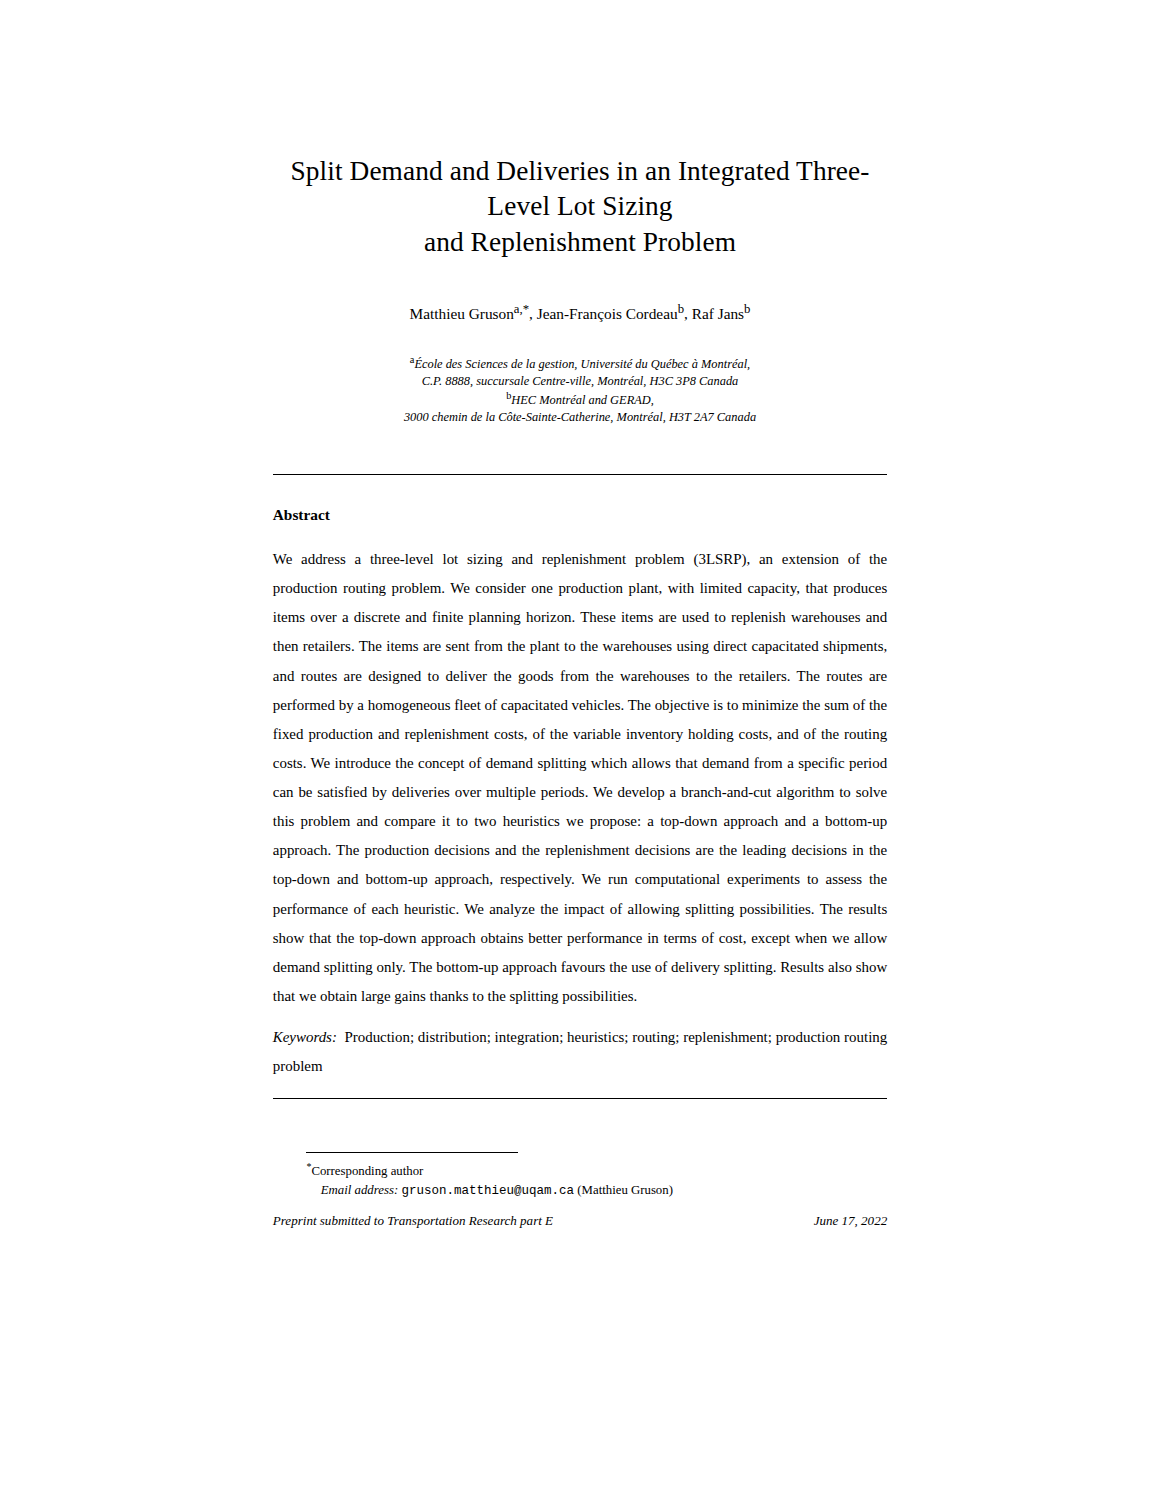Split Demand and Deliveries in an Integrated Three-Level Lot Sizing
and Replenishment Problem
Matthieu Grusona,*, Jean-François Cordeaub, Raf Jansb
aÉcole des Sciences de la gestion, Université du Québec à Montréal,
C.P. 8888, succursale Centre-ville, Montréal, H3C 3P8 Canada
bHEC Montréal and GERAD,
3000 chemin de la Côte-Sainte-Catherine, Montréal, H3T 2A7 Canada
Abstract
We address a three-level lot sizing and replenishment problem (3LSRP), an extension of the production routing problem. We consider one production plant, with limited capacity, that produces items over a discrete and finite planning horizon. These items are used to replenish warehouses and then retailers. The items are sent from the plant to the warehouses using direct capacitated shipments, and routes are designed to deliver the goods from the warehouses to the retailers. The routes are performed by a homogeneous fleet of capacitated vehicles. The objective is to minimize the sum of the fixed production and replenishment costs, of the variable inventory holding costs, and of the routing costs. We introduce the concept of demand splitting which allows that demand from a specific period can be satisfied by deliveries over multiple periods. We develop a branch-and-cut algorithm to solve this problem and compare it to two heuristics we propose: a top-down approach and a bottom-up approach. The production decisions and the replenishment decisions are the leading decisions in the top-down and bottom-up approach, respectively. We run computational experiments to assess the performance of each heuristic. We analyze the impact of allowing splitting possibilities. The results show that the top-down approach obtains better performance in terms of cost, except when we allow demand splitting only. The bottom-up approach favours the use of delivery splitting. Results also show that we obtain large gains thanks to the splitting possibilities.
Keywords: Production; distribution; integration; heuristics; routing; replenishment; production routing problem
*Corresponding author
Email address: gruson.matthieu@uqam.ca (Matthieu Gruson)
Preprint submitted to Transportation Research part E June 17, 2022